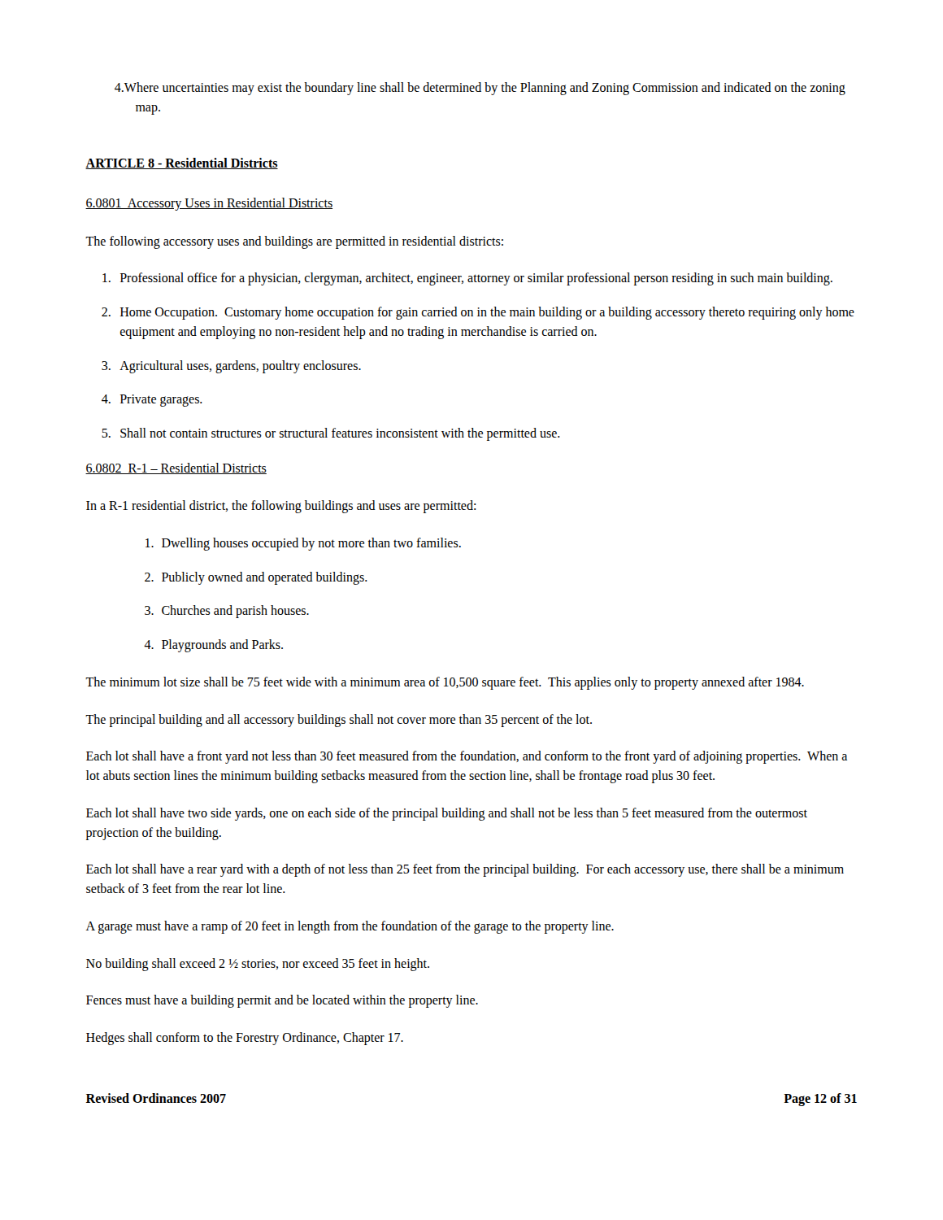4. Where uncertainties may exist the boundary line shall be determined by the Planning and Zoning Commission and indicated on the zoning map.
ARTICLE 8 - Residential Districts
6.0801 Accessory Uses in Residential Districts
The following accessory uses and buildings are permitted in residential districts:
Professional office for a physician, clergyman, architect, engineer, attorney or similar professional person residing in such main building.
Home Occupation. Customary home occupation for gain carried on in the main building or a building accessory thereto requiring only home equipment and employing no non-resident help and no trading in merchandise is carried on.
Agricultural uses, gardens, poultry enclosures.
Private garages.
Shall not contain structures or structural features inconsistent with the permitted use.
6.0802 R-1 – Residential Districts
In a R-1 residential district, the following buildings and uses are permitted:
Dwelling houses occupied by not more than two families.
Publicly owned and operated buildings.
Churches and parish houses.
Playgrounds and Parks.
The minimum lot size shall be 75 feet wide with a minimum area of 10,500 square feet. This applies only to property annexed after 1984.
The principal building and all accessory buildings shall not cover more than 35 percent of the lot.
Each lot shall have a front yard not less than 30 feet measured from the foundation, and conform to the front yard of adjoining properties. When a lot abuts section lines the minimum building setbacks measured from the section line, shall be frontage road plus 30 feet.
Each lot shall have two side yards, one on each side of the principal building and shall not be less than 5 feet measured from the outermost projection of the building.
Each lot shall have a rear yard with a depth of not less than 25 feet from the principal building. For each accessory use, there shall be a minimum setback of 3 feet from the rear lot line.
A garage must have a ramp of 20 feet in length from the foundation of the garage to the property line.
No building shall exceed 2 ½ stories, nor exceed 35 feet in height.
Fences must have a building permit and be located within the property line.
Hedges shall conform to the Forestry Ordinance, Chapter 17.
Revised Ordinances 2007 Page 12 of 31